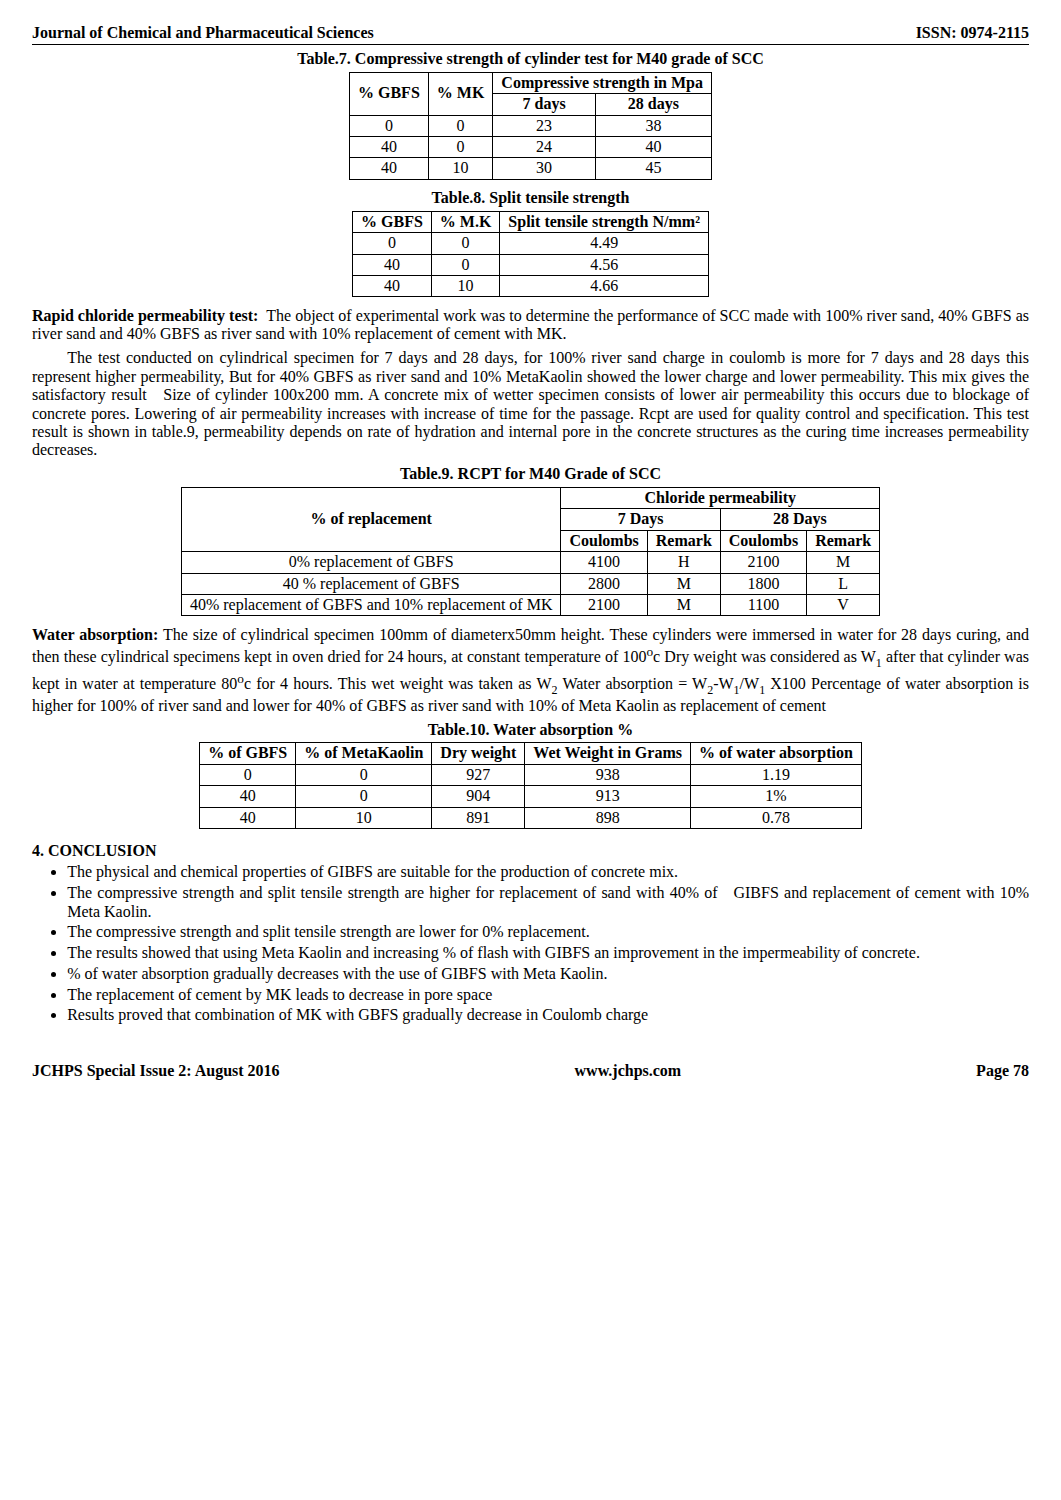Journal of Chemical and Pharmaceutical Sciences
ISSN: 0974-2115
Table.7. Compressive strength of cylinder test for M40 grade of SCC
| % GBFS | % MK | Compressive strength in Mpa |
| --- | --- | --- |
| 7 days | 28 days |
| 0 | 0 | 23 | 38 |
| 40 | 0 | 24 | 40 |
| 40 | 10 | 30 | 45 |
Table.8. Split tensile strength
| % GBFS | % M.K | Split tensile strength N/mm² |
| --- | --- | --- |
| 0 | 0 | 4.49 |
| 40 | 0 | 4.56 |
| 40 | 10 | 4.66 |
Rapid chloride permeability test: The object of experimental work was to determine the performance of SCC made with 100% river sand, 40% GBFS as river sand and 40% GBFS as river sand with 10% replacement of cement with MK.
The test conducted on cylindrical specimen for 7 days and 28 days, for 100% river sand charge in coulomb is more for 7 days and 28 days this represent higher permeability, But for 40% GBFS as river sand and 10% MetaKaolin showed the lower charge and lower permeability. This mix gives the satisfactory result Size of cylinder 100x200 mm. A concrete mix of wetter specimen consists of lower air permeability this occurs due to blockage of concrete pores. Lowering of air permeability increases with increase of time for the passage. Rcpt are used for quality control and specification. This test result is shown in table.9, permeability depends on rate of hydration and internal pore in the concrete structures as the curing time increases permeability decreases.
Table.9. RCPT for M40 Grade of SCC
| % of replacement | Chloride permeability |
| --- | --- |
| 7 Days | 28 Days |
| Coulombs | Remark | Coulombs | Remark |
| 0% replacement of GBFS | 4100 | H | 2100 | M |
| 40 % replacement of GBFS | 2800 | M | 1800 | L |
| 40% replacement of GBFS and 10% replacement of MK | 2100 | M | 1100 | V |
Water absorption: The size of cylindrical specimen 100mm of diameterx50mm height. These cylinders were immersed in water for 28 days curing, and then these cylindrical specimens kept in oven dried for 24 hours, at constant temperature of 100oc Dry weight was considered as W1 after that cylinder was kept in water at temperature 80oc for 4 hours. This wet weight was taken as W2 Water absorption = W2-W1/W1 X100 Percentage of water absorption is higher for 100% of river sand and lower for 40% of GBFS as river sand with 10% of Meta Kaolin as replacement of cement
Table.10. Water absorption %
| % of GBFS | % of MetaKaolin | Dry weight | Wet Weight in Grams | % of water absorption |
| --- | --- | --- | --- | --- |
| 0 | 0 | 927 | 938 | 1.19 |
| 40 | 0 | 904 | 913 | 1% |
| 40 | 10 | 891 | 898 | 0.78 |
4. CONCLUSION
The physical and chemical properties of GIBFS are suitable for the production of concrete mix.
The compressive strength and split tensile strength are higher for replacement of sand with 40% of GIBFS and replacement of cement with 10% Meta Kaolin.
The compressive strength and split tensile strength are lower for 0% replacement.
The results showed that using Meta Kaolin and increasing % of flash with GIBFS an improvement in the impermeability of concrete.
% of water absorption gradually decreases with the use of GIBFS with Meta Kaolin.
The replacement of cement by MK leads to decrease in pore space
Results proved that combination of MK with GBFS gradually decrease in Coulomb charge
JCHPS Special Issue 2: August 2016
www.jchps.com
Page 78